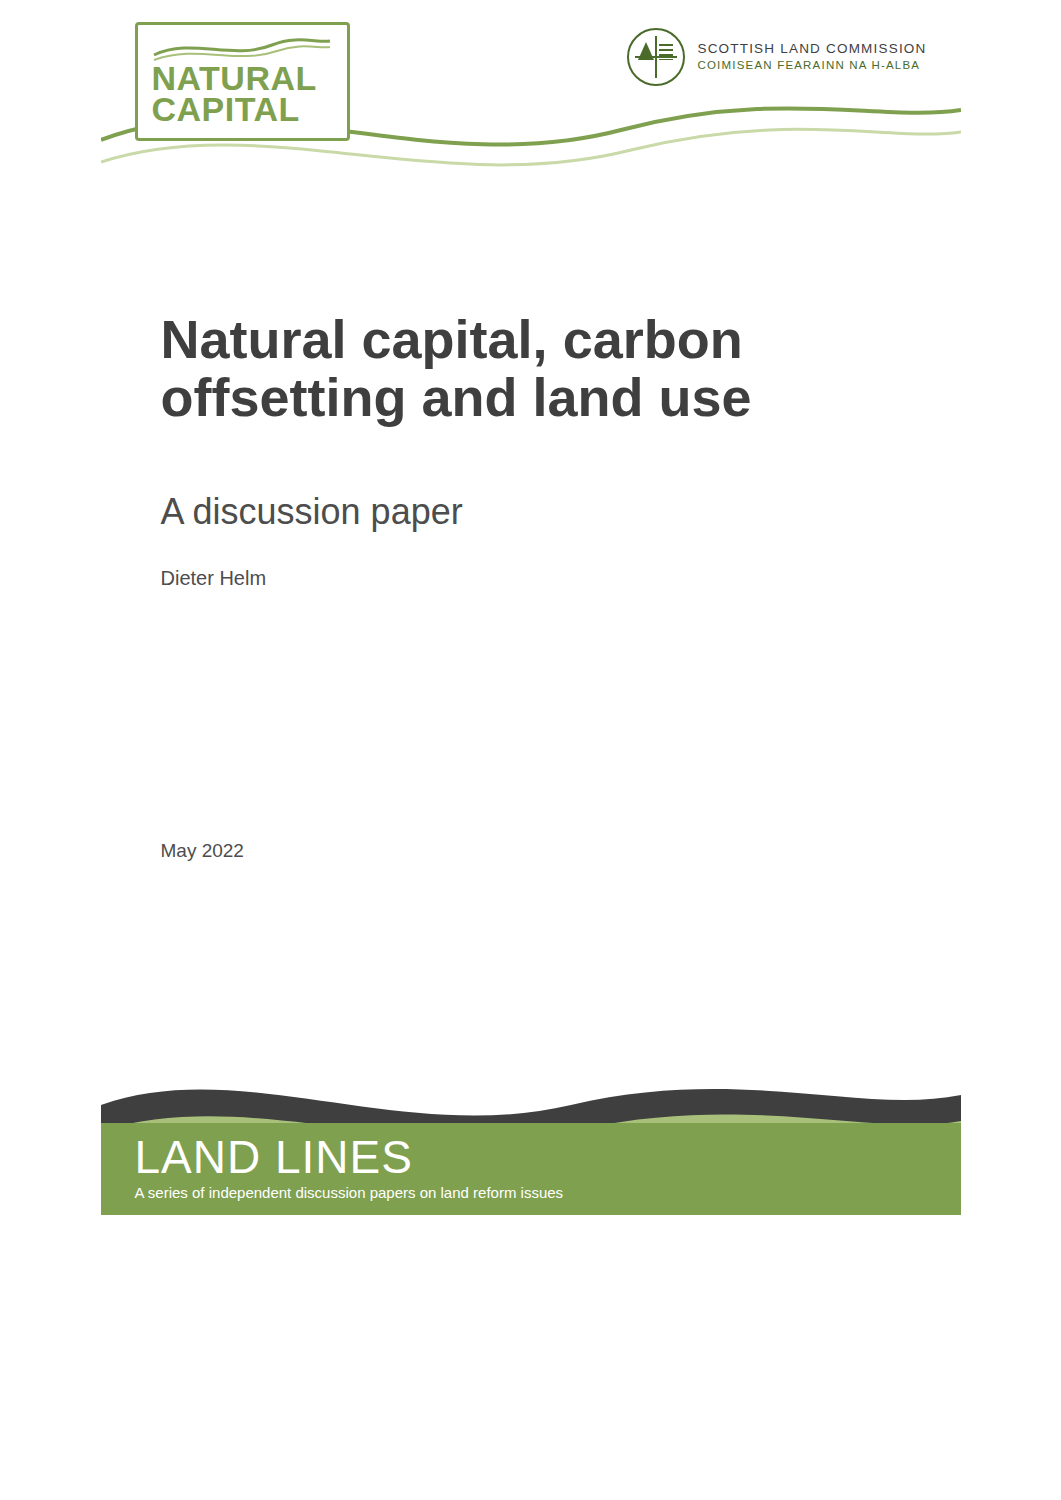NATURAL CAPITAL
SCOTTISH LAND COMMISSION COIMISEAN FEARAINN NA H-ALBA
Natural capital, carbon offsetting and land use
A discussion paper
Dieter Helm
May 2022
LAND LINES A series of independent discussion papers on land reform issues